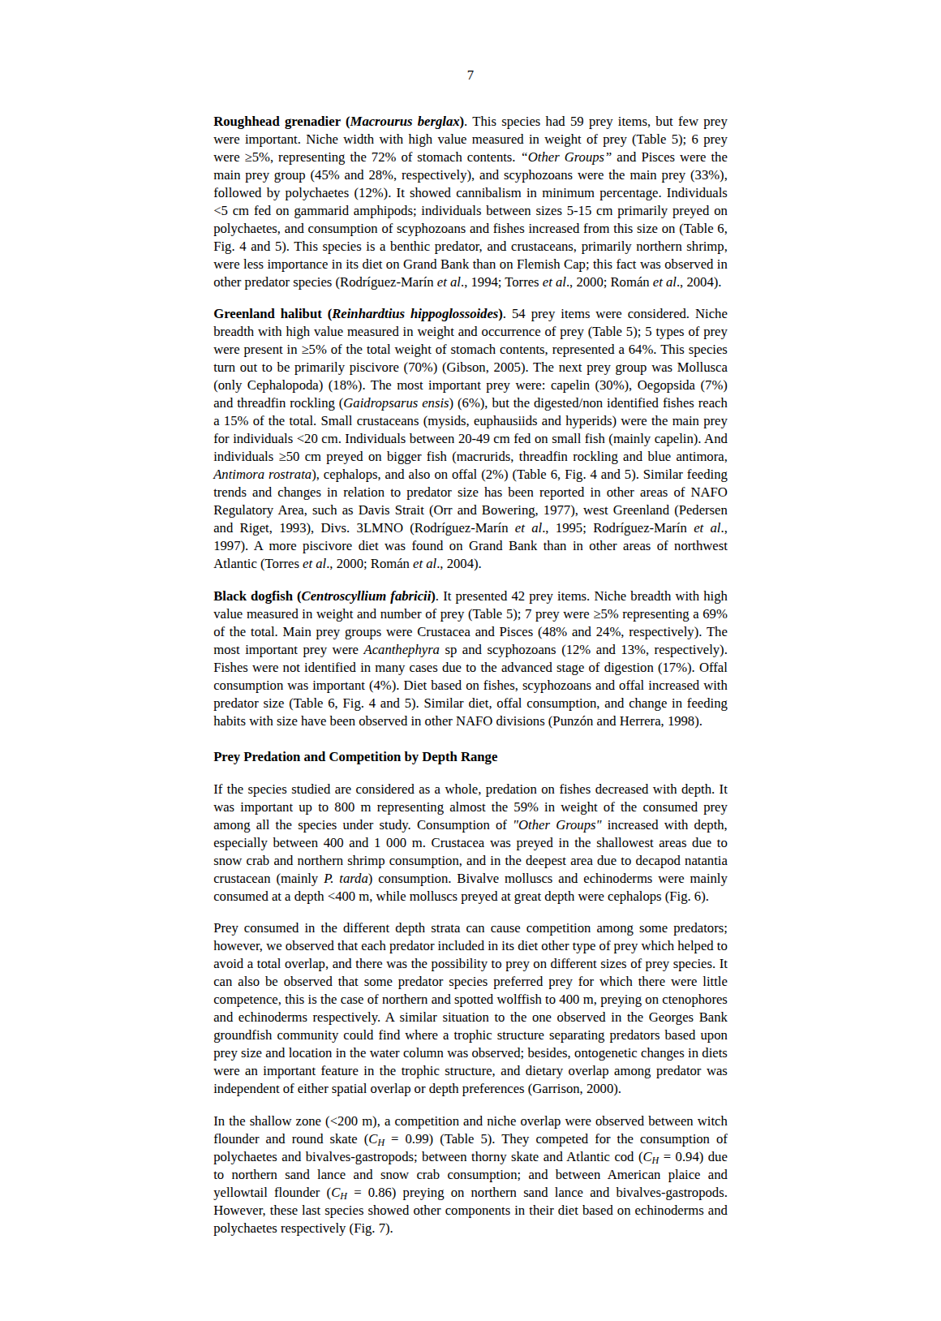7
Roughhead grenadier (Macrourus berglax). This species had 59 prey items, but few prey were important. Niche width with high value measured in weight of prey (Table 5); 6 prey were ≥5%, representing the 72% of stomach contents. “Other Groups” and Pisces were the main prey group (45% and 28%, respectively), and scyphozoans were the main prey (33%), followed by polychaetes (12%). It showed cannibalism in minimum percentage. Individuals <5 cm fed on gammarid amphipods; individuals between sizes 5-15 cm primarily preyed on polychaetes, and consumption of scyphozoans and fishes increased from this size on (Table 6, Fig. 4 and 5). This species is a benthic predator, and crustaceans, primarily northern shrimp, were less importance in its diet on Grand Bank than on Flemish Cap; this fact was observed in other predator species (Rodríguez-Marín et al., 1994; Torres et al., 2000; Román et al., 2004).
Greenland halibut (Reinhardtius hippoglossoides). 54 prey items were considered. Niche breadth with high value measured in weight and occurrence of prey (Table 5); 5 types of prey were present in ≥5% of the total weight of stomach contents, represented a 64%. This species turn out to be primarily piscivore (70%) (Gibson, 2005). The next prey group was Mollusca (only Cephalopoda) (18%). The most important prey were: capelin (30%), Oegopsida (7%) and threadfin rockling (Gaidropsarus ensis) (6%), but the digested/non identified fishes reach a 15% of the total. Small crustaceans (mysids, euphausiids and hyperids) were the main prey for individuals <20 cm. Individuals between 20-49 cm fed on small fish (mainly capelin). And individuals ≥50 cm preyed on bigger fish (macrurids, threadfin rockling and blue antimora, Antimora rostrata), cephalops, and also on offal (2%) (Table 6, Fig. 4 and 5). Similar feeding trends and changes in relation to predator size has been reported in other areas of NAFO Regulatory Area, such as Davis Strait (Orr and Bowering, 1977), west Greenland (Pedersen and Riget, 1993), Divs. 3LMNO (Rodríguez-Marín et al., 1995; Rodríguez-Marín et al., 1997). A more piscivore diet was found on Grand Bank than in other areas of northwest Atlantic (Torres et al., 2000; Román et al., 2004).
Black dogfish (Centroscyllium fabricii). It presented 42 prey items. Niche breadth with high value measured in weight and number of prey (Table 5); 7 prey were ≥5% representing a 69% of the total. Main prey groups were Crustacea and Pisces (48% and 24%, respectively). The most important prey were Acanthephyra sp and scyphozoans (12% and 13%, respectively). Fishes were not identified in many cases due to the advanced stage of digestion (17%). Offal consumption was important (4%). Diet based on fishes, scyphozoans and offal increased with predator size (Table 6, Fig. 4 and 5). Similar diet, offal consumption, and change in feeding habits with size have been observed in other NAFO divisions (Punzón and Herrera, 1998).
Prey Predation and Competition by Depth Range
If the species studied are considered as a whole, predation on fishes decreased with depth. It was important up to 800 m representing almost the 59% in weight of the consumed prey among all the species under study. Consumption of "Other Groups" increased with depth, especially between 400 and 1 000 m. Crustacea was preyed in the shallowest areas due to snow crab and northern shrimp consumption, and in the deepest area due to decapod natantia crustacean (mainly P. tarda) consumption. Bivalve molluscs and echinoderms were mainly consumed at a depth <400 m, while molluscs preyed at great depth were cephalops (Fig. 6).
Prey consumed in the different depth strata can cause competition among some predators; however, we observed that each predator included in its diet other type of prey which helped to avoid a total overlap, and there was the possibility to prey on different sizes of prey species. It can also be observed that some predator species preferred prey for which there were little competence, this is the case of northern and spotted wolffish to 400 m, preying on ctenophores and echinoderms respectively. A similar situation to the one observed in the Georges Bank groundfish community could find where a trophic structure separating predators based upon prey size and location in the water column was observed; besides, ontogenetic changes in diets were an important feature in the trophic structure, and dietary overlap among predator was independent of either spatial overlap or depth preferences (Garrison, 2000).
In the shallow zone (<200 m), a competition and niche overlap were observed between witch flounder and round skate (CH = 0.99) (Table 5). They competed for the consumption of polychaetes and bivalves-gastropods; between thorny skate and Atlantic cod (CH = 0.94) due to northern sand lance and snow crab consumption; and between American plaice and yellowtail flounder (CH = 0.86) preying on northern sand lance and bivalves-gastropods. However, these last species showed other components in their diet based on echinoderms and polychaetes respectively (Fig. 7).